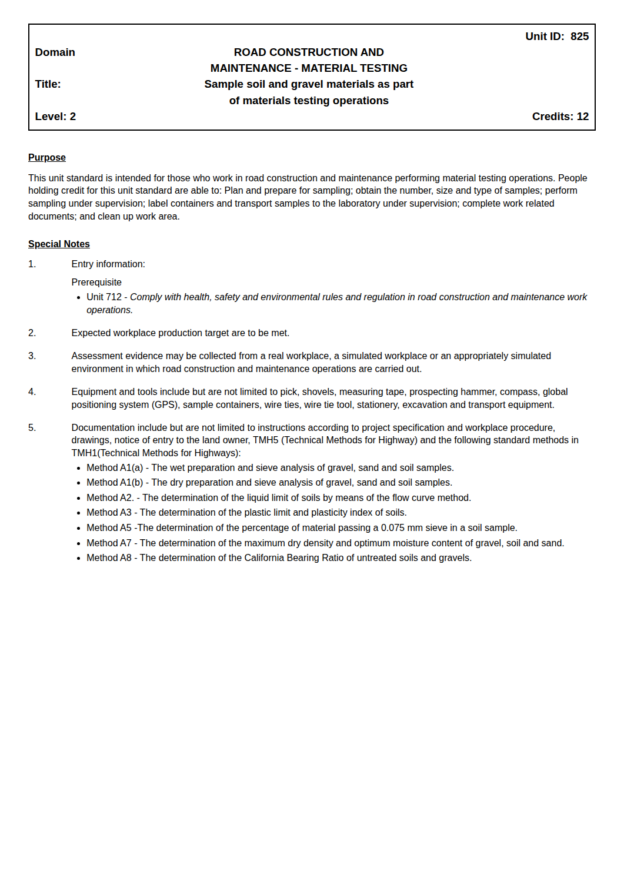| | | Unit ID: 825 |
| Domain | ROAD CONSTRUCTION AND | |
| | MAINTENANCE - MATERIAL TESTING | |
| Title: | Sample soil and gravel materials as part | |
| | of materials testing operations | |
| Level: 2 | | Credits: 12 |
Purpose
This unit standard is intended for those who work in road construction and maintenance performing material testing operations. People holding credit for this unit standard are able to: Plan and prepare for sampling; obtain the number, size and type of samples; perform sampling under supervision; label containers and transport samples to the laboratory under supervision; complete work related documents; and clean up work area.
Special Notes
1. Entry information:
Prerequisite
Unit 712 - Comply with health, safety and environmental rules and regulation in road construction and maintenance work operations.
2. Expected workplace production target are to be met.
3. Assessment evidence may be collected from a real workplace, a simulated workplace or an appropriately simulated environment in which road construction and maintenance operations are carried out.
4. Equipment and tools include but are not limited to pick, shovels, measuring tape, prospecting hammer, compass, global positioning system (GPS), sample containers, wire ties, wire tie tool, stationery, excavation and transport equipment.
5. Documentation include but are not limited to instructions according to project specification and workplace procedure, drawings, notice of entry to the land owner, TMH5 (Technical Methods for Highway) and the following standard methods in TMH1(Technical Methods for Highways):
Method A1(a) - The wet preparation and sieve analysis of gravel, sand and soil samples.
Method A1(b) - The dry preparation and sieve analysis of gravel, sand and soil samples.
Method A2. - The determination of the liquid limit of soils by means of the flow curve method.
Method A3 - The determination of the plastic limit and plasticity index of soils.
Method A5 -The determination of the percentage of material passing a 0.075 mm sieve in a soil sample.
Method A7 - The determination of the maximum dry density and optimum moisture content of gravel, soil and sand.
Method A8 - The determination of the California Bearing Ratio of untreated soils and gravels.